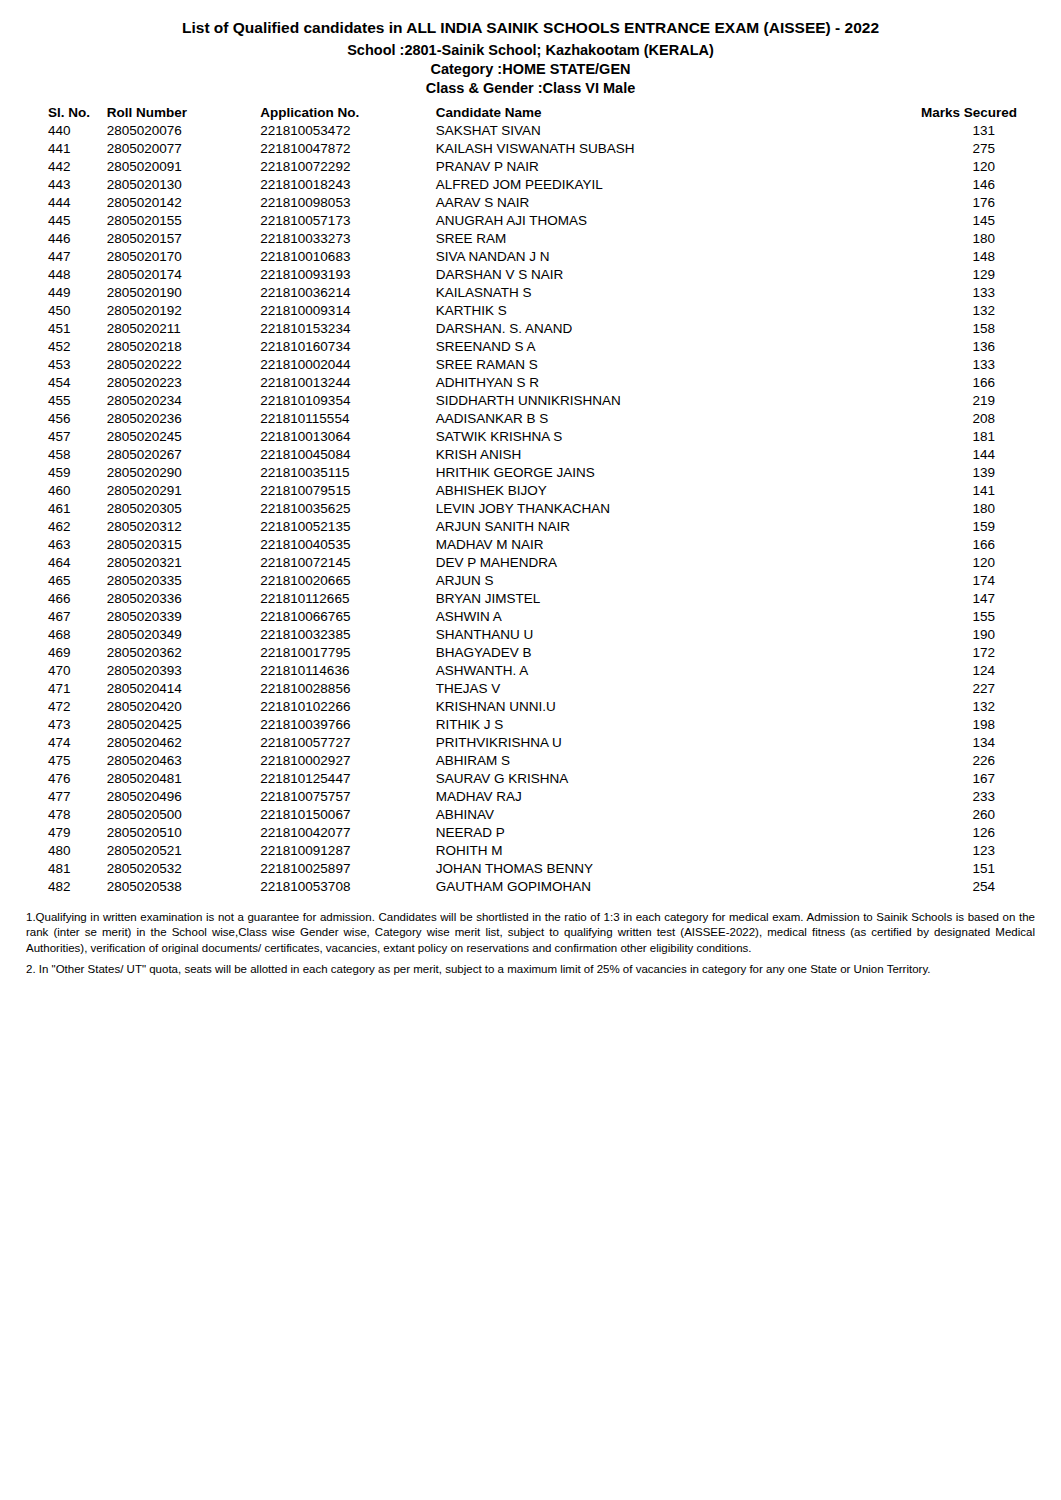List of Qualified candidates in ALL INDIA SAINIK SCHOOLS ENTRANCE EXAM (AISSEE) - 2022
School :2801-Sainik School; Kazhakootam (KERALA)
Category :HOME STATE/GEN
Class & Gender :Class VI Male
| Sl. No. | Roll Number | Application No. | Candidate Name | Marks Secured |
| --- | --- | --- | --- | --- |
| 440 | 2805020076 | 221810053472 | SAKSHAT SIVAN | 131 |
| 441 | 2805020077 | 221810047872 | KAILASH VISWANATH SUBASH | 275 |
| 442 | 2805020091 | 221810072292 | PRANAV P NAIR | 120 |
| 443 | 2805020130 | 221810018243 | ALFRED JOM PEEDIKAYIL | 146 |
| 444 | 2805020142 | 221810098053 | AARAV S NAIR | 176 |
| 445 | 2805020155 | 221810057173 | ANUGRAH AJI THOMAS | 145 |
| 446 | 2805020157 | 221810033273 | SREE RAM | 180 |
| 447 | 2805020170 | 221810010683 | SIVA NANDAN J N | 148 |
| 448 | 2805020174 | 221810093193 | DARSHAN V S NAIR | 129 |
| 449 | 2805020190 | 221810036214 | KAILASNATH S | 133 |
| 450 | 2805020192 | 221810009314 | KARTHIK S | 132 |
| 451 | 2805020211 | 221810153234 | DARSHAN. S. ANAND | 158 |
| 452 | 2805020218 | 221810160734 | SREENAND S A | 136 |
| 453 | 2805020222 | 221810002044 | SREE RAMAN S | 133 |
| 454 | 2805020223 | 221810013244 | ADHITHYAN S R | 166 |
| 455 | 2805020234 | 221810109354 | SIDDHARTH UNNIKRISHNAN | 219 |
| 456 | 2805020236 | 221810115554 | AADISANKAR B S | 208 |
| 457 | 2805020245 | 221810013064 | SATWIK KRISHNA S | 181 |
| 458 | 2805020267 | 221810045084 | KRISH ANISH | 144 |
| 459 | 2805020290 | 221810035115 | HRITHIK GEORGE JAINS | 139 |
| 460 | 2805020291 | 221810079515 | ABHISHEK BIJOY | 141 |
| 461 | 2805020305 | 221810035625 | LEVIN JOBY THANKACHAN | 180 |
| 462 | 2805020312 | 221810052135 | ARJUN SANITH NAIR | 159 |
| 463 | 2805020315 | 221810040535 | MADHAV M NAIR | 166 |
| 464 | 2805020321 | 221810072145 | DEV P MAHENDRA | 120 |
| 465 | 2805020335 | 221810020665 | ARJUN S | 174 |
| 466 | 2805020336 | 221810112665 | BRYAN JIMSTEL | 147 |
| 467 | 2805020339 | 221810066765 | ASHWIN A | 155 |
| 468 | 2805020349 | 221810032385 | SHANTHANU U | 190 |
| 469 | 2805020362 | 221810017795 | BHAGYADEV B | 172 |
| 470 | 2805020393 | 221810114636 | ASHWANTH. A | 124 |
| 471 | 2805020414 | 221810028856 | THEJAS V | 227 |
| 472 | 2805020420 | 221810102266 | KRISHNAN UNNI.U | 132 |
| 473 | 2805020425 | 221810039766 | RITHIK J S | 198 |
| 474 | 2805020462 | 221810057727 | PRITHVIKRISHNA U | 134 |
| 475 | 2805020463 | 221810002927 | ABHIRAM S | 226 |
| 476 | 2805020481 | 221810125447 | SAURAV G KRISHNA | 167 |
| 477 | 2805020496 | 221810075757 | MADHAV RAJ | 233 |
| 478 | 2805020500 | 221810150067 | ABHINAV | 260 |
| 479 | 2805020510 | 221810042077 | NEERAD P | 126 |
| 480 | 2805020521 | 221810091287 | ROHITH M | 123 |
| 481 | 2805020532 | 221810025897 | JOHAN THOMAS BENNY | 151 |
| 482 | 2805020538 | 221810053708 | GAUTHAM GOPIMOHAN | 254 |
1.Qualifying in written examination is not a guarantee for admission. Candidates will be shortlisted in the ratio of 1:3 in each category for medical exam. Admission to Sainik Schools is based on the rank (inter se merit) in the School wise,Class wise Gender wise, Category wise merit list, subject to qualifying written test (AISSEE-2022), medical fitness (as certified by designated Medical Authorities), verification of original documents/ certificates, vacancies, extant policy on reservations and confirmation other eligibility conditions.
2. In "Other States/ UT" quota, seats will be allotted in each category as per merit, subject to a maximum limit of 25% of vacancies in category for any one State or Union Territory.